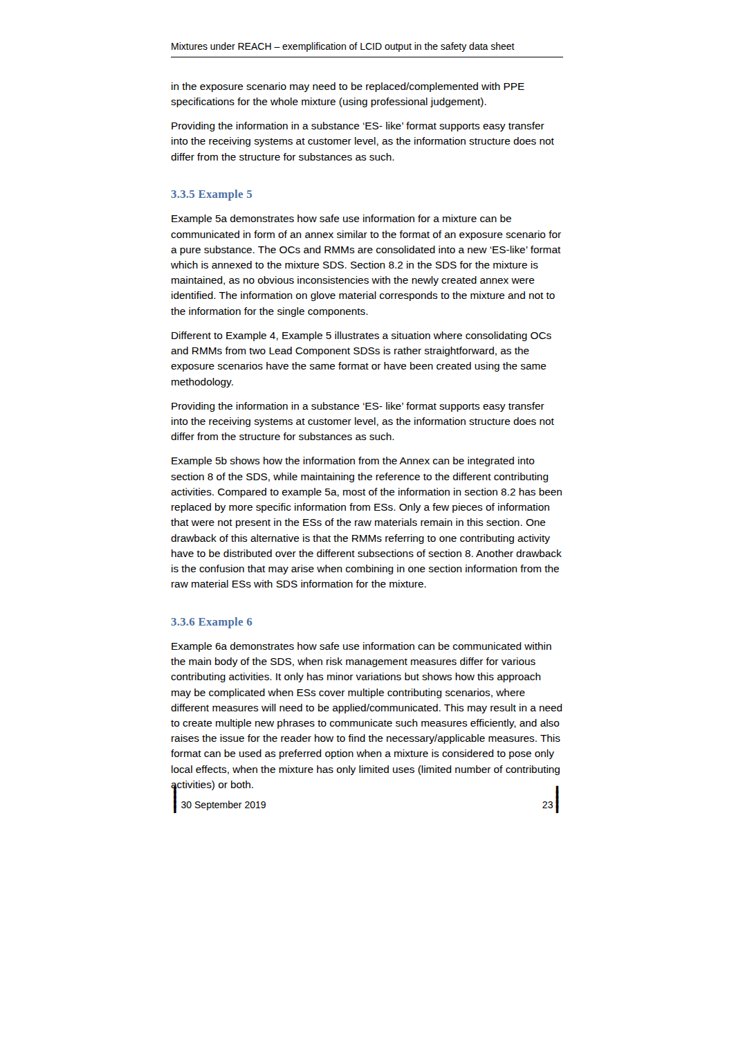Mixtures under REACH – exemplification of LCID output in the safety data sheet
in the exposure scenario may need to be replaced/complemented with PPE specifications for the whole mixture (using professional judgement).
Providing the information in a substance ‘ES- like’ format supports easy transfer into the receiving systems at customer level, as the information structure does not differ from the structure for substances as such.
3.3.5 Example 5
Example 5a demonstrates how safe use information for a mixture can be communicated in form of an annex similar to the format of an exposure scenario for a pure substance. The OCs and RMMs are consolidated into a new ‘ES-like’ format which is annexed to the mixture SDS. Section 8.2 in the SDS for the mixture is maintained, as no obvious inconsistencies with the newly created annex were identified. The information on glove material corresponds to the mixture and not to the information for the single components.
Different to Example 4, Example 5 illustrates a situation where consolidating OCs and RMMs from two Lead Component SDSs is rather straightforward, as the exposure scenarios have the same format or have been created using the same methodology.
Providing the information in a substance ‘ES- like’ format supports easy transfer into the receiving systems at customer level, as the information structure does not differ from the structure for substances as such.
Example 5b shows how the information from the Annex can be integrated into section 8 of the SDS, while maintaining the reference to the different contributing activities. Compared to example 5a, most of the information in section 8.2 has been replaced by more specific information from ESs. Only a few pieces of information that were not present in the ESs of the raw materials remain in this section. One drawback of this alternative is that the RMMs referring to one contributing activity have to be distributed over the different subsections of section 8. Another drawback is the confusion that may arise when combining in one section information from the raw material ESs with SDS information for the mixture.
3.3.6 Example 6
Example 6a demonstrates how safe use information can be communicated within the main body of the SDS, when risk management measures differ for various contributing activities. It only has minor variations but shows how this approach may be complicated when ESs cover multiple contributing scenarios, where different measures will need to be applied/communicated. This may result in a need to create multiple new phrases to communicate such measures efficiently, and also raises the issue for the reader how to find the necessary/applicable measures. This format can be used as preferred option when a mixture is considered to pose only local effects, when the mixture has only limited uses (limited number of contributing activities) or both.
▌▌▌▌▌ 30 September 2019
23 ▌▌▌▌▌